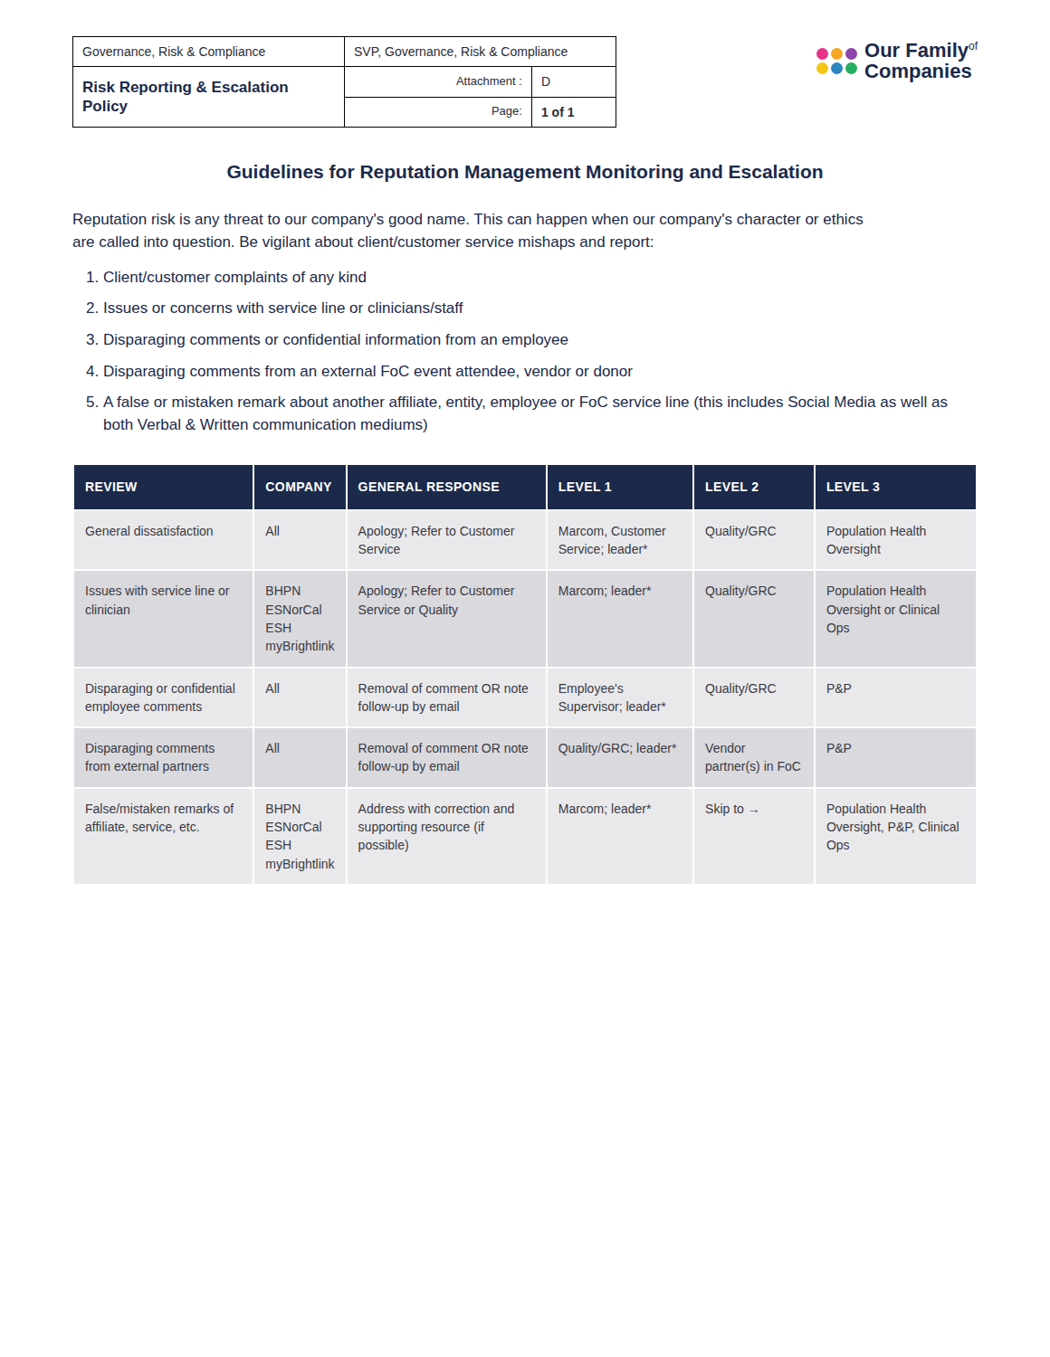| Governance, Risk & Compliance | SVP, Governance, Risk & Compliance |
| Risk Reporting & Escalation Policy | Attachment : | D |
| Page: | 1 of 1 |
Our Familyof
Companies
Guidelines for Reputation Management Monitoring and Escalation
Reputation risk is any threat to our company's good name. This can happen when our company's character or ethics are called into question. Be vigilant about client/customer service mishaps and report:
Client/customer complaints of any kind
Issues or concerns with service line or clinicians/staff
Disparaging comments or confidential information from an employee
Disparaging comments from an external FoC event attendee, vendor or donor
A false or mistaken remark about another affiliate, entity, employee or FoC service line (this includes Social Media as well as both Verbal & Written communication mediums)
| REVIEW | COMPANY | GENERAL RESPONSE | LEVEL 1 | LEVEL 2 | LEVEL 3 |
| --- | --- | --- | --- | --- | --- |
| General dissatisfaction | All | Apology; Refer to Customer Service | Marcom, Customer Service; leader* | Quality/GRC | Population Health Oversight |
| Issues with service line or clinician | BHPN ESNorCal ESH myBrightlink | Apology; Refer to Customer Service or Quality | Marcom; leader* | Quality/GRC | Population Health Oversight or Clinical Ops |
| Disparaging or confidential employee comments | All | Removal of comment OR note follow-up by email | Employee's Supervisor; leader* | Quality/GRC | P&P |
| Disparaging comments from external partners | All | Removal of comment OR note follow-up by email | Quality/GRC; leader* | Vendor partner(s) in FoC | P&P |
| False/mistaken remarks of affiliate, service, etc. | BHPN ESNorCal ESH myBrightlink | Address with correction and supporting resource (if possible) | Marcom; leader* | Skip to → | Population Health Oversight, P&P, Clinical Ops |